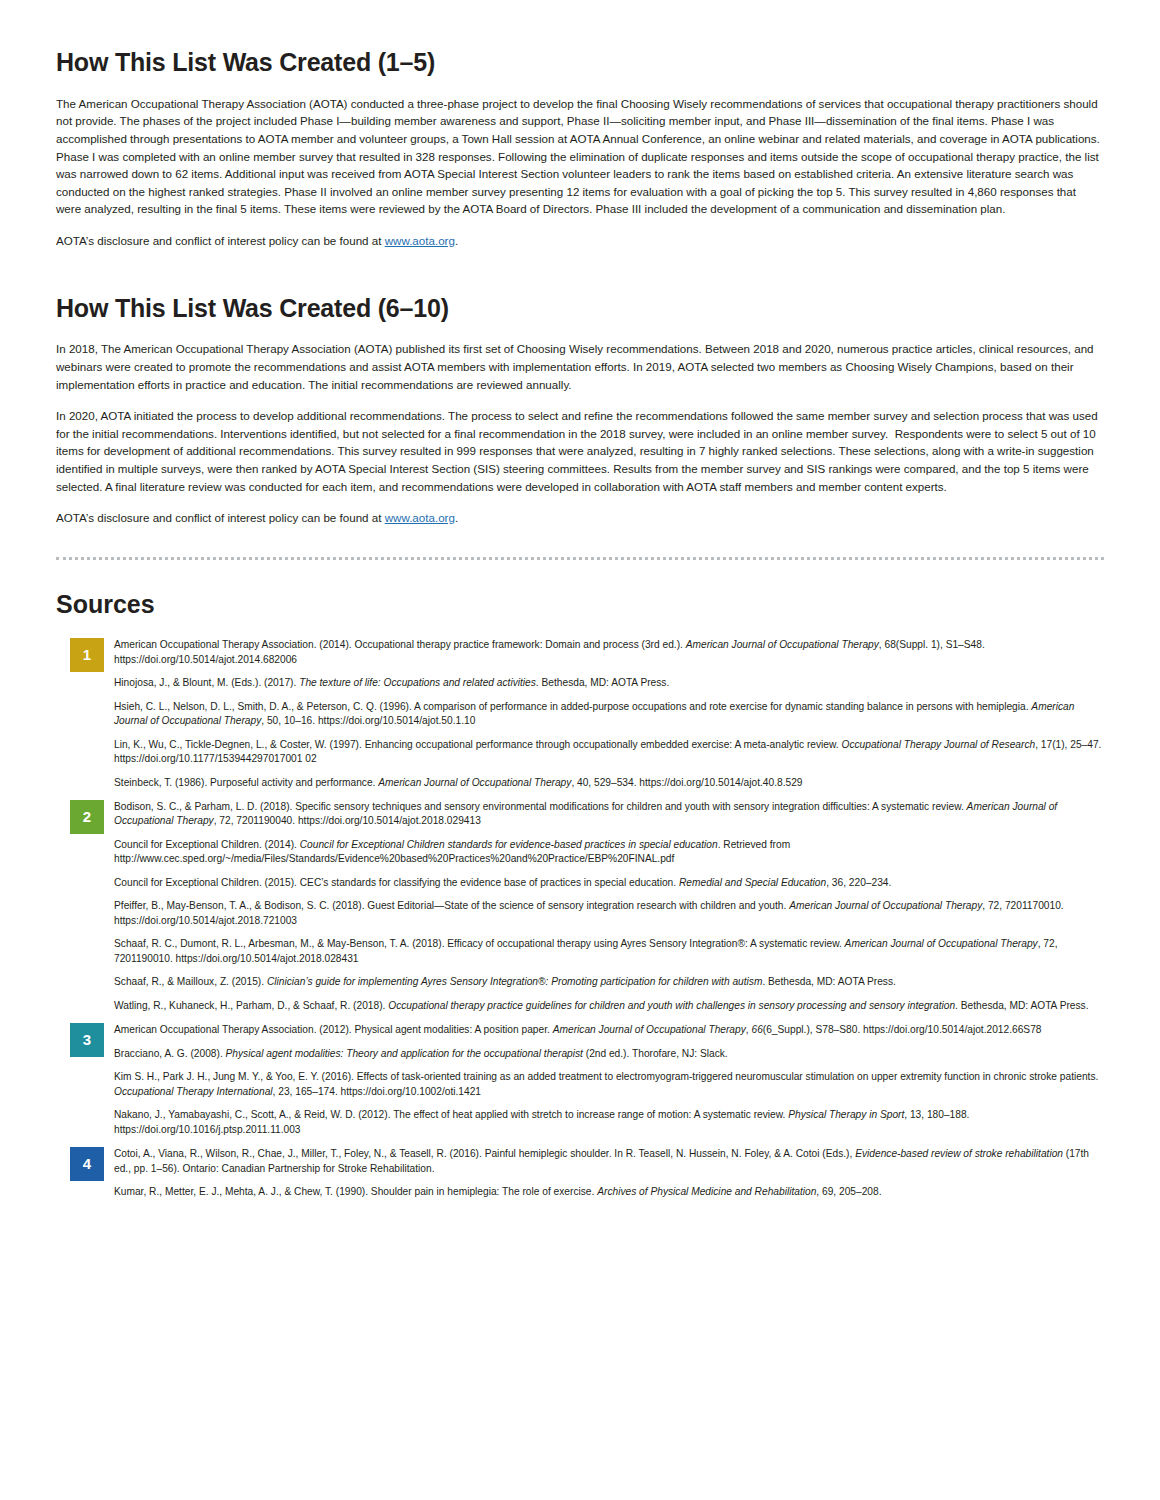How This List Was Created (1–5)
The American Occupational Therapy Association (AOTA) conducted a three-phase project to develop the final Choosing Wisely recommendations of services that occupational therapy practitioners should not provide. The phases of the project included Phase I—building member awareness and support, Phase II—soliciting member input, and Phase III—dissemination of the final items. Phase I was accomplished through presentations to AOTA member and volunteer groups, a Town Hall session at AOTA Annual Conference, an online webinar and related materials, and coverage in AOTA publications. Phase I was completed with an online member survey that resulted in 328 responses. Following the elimination of duplicate responses and items outside the scope of occupational therapy practice, the list was narrowed down to 62 items. Additional input was received from AOTA Special Interest Section volunteer leaders to rank the items based on established criteria. An extensive literature search was conducted on the highest ranked strategies. Phase II involved an online member survey presenting 12 items for evaluation with a goal of picking the top 5. This survey resulted in 4,860 responses that were analyzed, resulting in the final 5 items. These items were reviewed by the AOTA Board of Directors. Phase III included the development of a communication and dissemination plan.
AOTA’s disclosure and conflict of interest policy can be found at www.aota.org.
How This List Was Created (6–10)
In 2018, The American Occupational Therapy Association (AOTA) published its first set of Choosing Wisely recommendations. Between 2018 and 2020, numerous practice articles, clinical resources, and webinars were created to promote the recommendations and assist AOTA members with implementation efforts. In 2019, AOTA selected two members as Choosing Wisely Champions, based on their implementation efforts in practice and education. The initial recommendations are reviewed annually.
In 2020, AOTA initiated the process to develop additional recommendations. The process to select and refine the recommendations followed the same member survey and selection process that was used for the initial recommendations. Interventions identified, but not selected for a final recommendation in the 2018 survey, were included in an online member survey. Respondents were to select 5 out of 10 items for development of additional recommendations. This survey resulted in 999 responses that were analyzed, resulting in 7 highly ranked selections. These selections, along with a write-in suggestion identified in multiple surveys, were then ranked by AOTA Special Interest Section (SIS) steering committees. Results from the member survey and SIS rankings were compared, and the top 5 items were selected. A final literature review was conducted for each item, and recommendations were developed in collaboration with AOTA staff members and member content experts.
AOTA’s disclosure and conflict of interest policy can be found at www.aota.org.
Sources
| 1 | American Occupational Therapy Association. (2014). Occupational therapy practice framework: Domain and process (3rd ed.). American Journal of Occupational Therapy , 68(Suppl. 1), S1–S48. https://doi.org/10.5014/ajot.2014.682006 Hinojosa, J., & Blount, M. (Eds.). (2017). The texture of life: Occupations and related activities . Bethesda, MD: AOTA Press. Hsieh, C. L., Nelson, D. L., Smith, D. A., & Peterson, C. Q. (1996). A comparison of performance in added-purpose occupations and rote exercise for dynamic standing balance in persons with hemiplegia. American Journal of Occupational Therapy , 50, 10–16. https://doi.org/10.5014/ajot.50.1.10 Lin, K., Wu, C., Tickle-Degnen, L., & Coster, W. (1997). Enhancing occupational performance through occupationally embedded exercise: A meta-analytic review. Occupational Therapy Journal of Research , 17(1), 25–47. https://doi.org/10.1177/153944297017001 02 Steinbeck, T. (1986). Purposeful activity and performance. American Journal of Occupational Therapy , 40, 529–534. https://doi.org/10.5014/ajot.40.8.529 |
| 2 | Bodison, S. C., & Parham, L. D. (2018). Specific sensory techniques and sensory environmental modifications for children and youth with sensory integration difficulties: A systematic review. American Journal of Occupational Therapy , 72, 7201190040. https://doi.org/10.5014/ajot.2018.029413 Council for Exceptional Children. (2014). Council for Exceptional Children standards for evidence-based practices in special education . Retrieved from http://www.cec.sped.org/~/media/Files/Standards/Evidence%20based%20Practices%20and%20Practice/EBP%20FINAL.pdf Council for Exceptional Children. (2015). CEC’s standards for classifying the evidence base of practices in special education. Remedial and Special Education , 36, 220–234. Pfeiffer, B., May-Benson, T. A., & Bodison, S. C. (2018). Guest Editorial—State of the science of sensory integration research with children and youth. American Journal of Occupational Therapy , 72, 7201170010. https://doi.org/10.5014/ajot.2018.721003 Schaaf, R. C., Dumont, R. L., Arbesman, M., & May-Benson, T. A. (2018). Efficacy of occupational therapy using Ayres Sensory Integration®: A systematic review. American Journal of Occupational Therapy , 72, 7201190010. https://doi.org/10.5014/ajot.2018.028431 Schaaf, R., & Mailloux, Z. (2015). Clinician’s guide for implementing Ayres Sensory Integration®: Promoting participation for children with autism . Bethesda, MD: AOTA Press. Watling, R., Kuhaneck, H., Parham, D., & Schaaf, R. (2018). Occupational therapy practice guidelines for children and youth with challenges in sensory processing and sensory integration . Bethesda, MD: AOTA Press. |
| 3 | American Occupational Therapy Association. (2012). Physical agent modalities: A position paper. American Journal of Occupational Therapy , 66 (6_Suppl.), S78–S80. https://doi.org/10.5014/ajot.2012.66S78 Bracciano, A. G. (2008). Physical agent modalities: Theory and application for the occupational therapist (2nd ed.). Thorofare, NJ: Slack. Kim S. H., Park J. H., Jung M. Y., & Yoo, E. Y. (2016). Effects of task-oriented training as an added treatment to electromyogram-triggered neuromuscular stimulation on upper extremity function in chronic stroke patients. Occupational Therapy International , 23, 165–174. https://doi.org/10.1002/oti.1421 Nakano, J., Yamabayashi, C., Scott, A., & Reid, W. D. (2012). The effect of heat applied with stretch to increase range of motion: A systematic review. Physical Therapy in Sport , 13, 180–188. https://doi.org/10.1016/j.ptsp.2011.11.003 |
| 4 | Cotoi, A., Viana, R., Wilson, R., Chae, J., Miller, T., Foley, N., & Teasell, R. (2016). Painful hemiplegic shoulder. In R. Teasell, N. Hussein, N. Foley, & A. Cotoi (Eds.), Evidence-based review of stroke rehabilitation (17th ed., pp. 1–56). Ontario: Canadian Partnership for Stroke Rehabilitation. Kumar, R., Metter, E. J., Mehta, A. J., & Chew, T. (1990). Shoulder pain in hemiplegia: The role of exercise. Archives of Physical Medicine and Rehabilitation , 69, 205–208. |